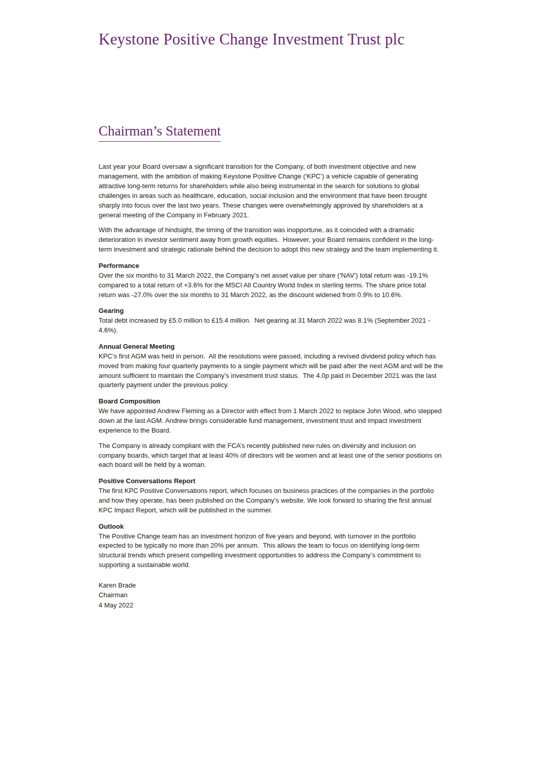Keystone Positive Change Investment Trust plc
Chairman’s Statement
Last year your Board oversaw a significant transition for the Company, of both investment objective and new management, with the ambition of making Keystone Positive Change (‘KPC’) a vehicle capable of generating attractive long-term returns for shareholders while also being instrumental in the search for solutions to global challenges in areas such as healthcare, education, social inclusion and the environment that have been brought sharply into focus over the last two years. These changes were overwhelmingly approved by shareholders at a general meeting of the Company in February 2021.
With the advantage of hindsight, the timing of the transition was inopportune, as it coincided with a dramatic deterioration in investor sentiment away from growth equities. However, your Board remains confident in the long-term investment and strategic rationale behind the decision to adopt this new strategy and the team implementing it.
Performance
Over the six months to 31 March 2022, the Company’s net asset value per share (‘NAV’) total return was -19.1% compared to a total return of +3.6% for the MSCI All Country World Index in sterling terms. The share price total return was -27.0% over the six months to 31 March 2022, as the discount widened from 0.9% to 10.6%.
Gearing
Total debt increased by £5.0 million to £15.4 million. Net gearing at 31 March 2022 was 8.1% (September 2021 - 4.6%).
Annual General Meeting
KPC’s first AGM was held in person. All the resolutions were passed, including a revised dividend policy which has moved from making four quarterly payments to a single payment which will be paid after the next AGM and will be the amount sufficient to maintain the Company’s investment trust status. The 4.0p paid in December 2021 was the last quarterly payment under the previous policy.
Board Composition
We have appointed Andrew Fleming as a Director with effect from 1 March 2022 to replace John Wood, who stepped down at the last AGM. Andrew brings considerable fund management, investment trust and impact investment experience to the Board.
The Company is already compliant with the FCA’s recently published new rules on diversity and inclusion on company boards, which target that at least 40% of directors will be women and at least one of the senior positions on each board will be held by a woman.
Positive Conversations Report
The first KPC Positive Conversations report, which focuses on business practices of the companies in the portfolio and how they operate, has been published on the Company’s website. We look forward to sharing the first annual KPC Impact Report, which will be published in the summer.
Outlook
The Positive Change team has an investment horizon of five years and beyond, with turnover in the portfolio expected to be typically no more than 20% per annum. This allows the team to focus on identifying long-term structural trends which present compelling investment opportunities to address the Company’s commitment to supporting a sustainable world.
Karen Brade
Chairman
4 May 2022